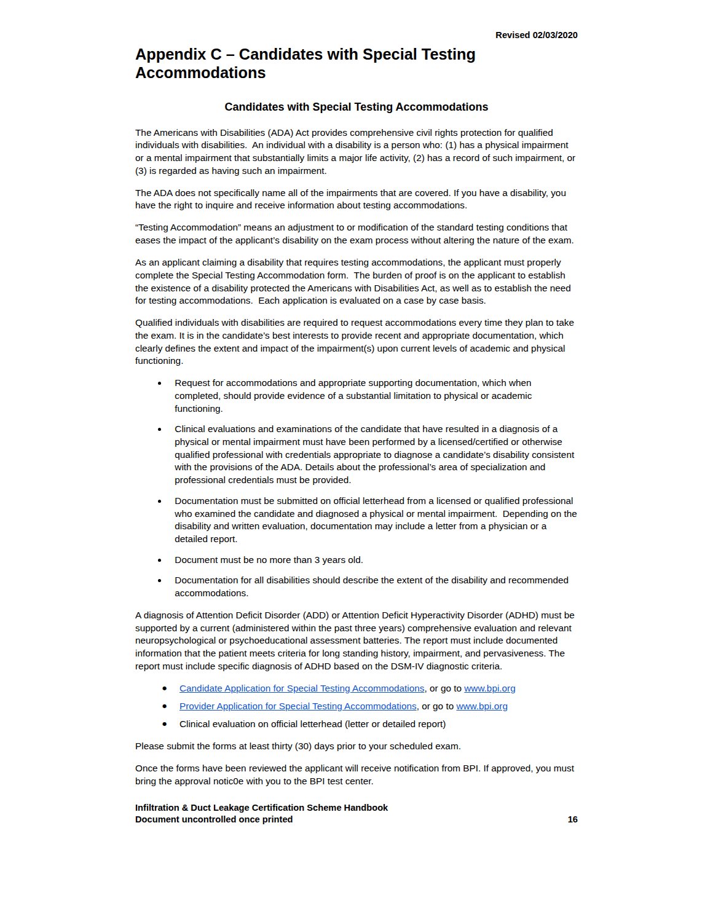Revised 02/03/2020
Appendix C – Candidates with Special Testing Accommodations
Candidates with Special Testing Accommodations
The Americans with Disabilities (ADA) Act provides comprehensive civil rights protection for qualified individuals with disabilities. An individual with a disability is a person who: (1) has a physical impairment or a mental impairment that substantially limits a major life activity, (2) has a record of such impairment, or (3) is regarded as having such an impairment.
The ADA does not specifically name all of the impairments that are covered. If you have a disability, you have the right to inquire and receive information about testing accommodations.
“Testing Accommodation” means an adjustment to or modification of the standard testing conditions that eases the impact of the applicant’s disability on the exam process without altering the nature of the exam.
As an applicant claiming a disability that requires testing accommodations, the applicant must properly complete the Special Testing Accommodation form. The burden of proof is on the applicant to establish the existence of a disability protected the Americans with Disabilities Act, as well as to establish the need for testing accommodations. Each application is evaluated on a case by case basis.
Qualified individuals with disabilities are required to request accommodations every time they plan to take the exam. It is in the candidate’s best interests to provide recent and appropriate documentation, which clearly defines the extent and impact of the impairment(s) upon current levels of academic and physical functioning.
Request for accommodations and appropriate supporting documentation, which when completed, should provide evidence of a substantial limitation to physical or academic functioning.
Clinical evaluations and examinations of the candidate that have resulted in a diagnosis of a physical or mental impairment must have been performed by a licensed/certified or otherwise qualified professional with credentials appropriate to diagnose a candidate’s disability consistent with the provisions of the ADA. Details about the professional’s area of specialization and professional credentials must be provided.
Documentation must be submitted on official letterhead from a licensed or qualified professional who examined the candidate and diagnosed a physical or mental impairment. Depending on the disability and written evaluation, documentation may include a letter from a physician or a detailed report.
Document must be no more than 3 years old.
Documentation for all disabilities should describe the extent of the disability and recommended accommodations.
A diagnosis of Attention Deficit Disorder (ADD) or Attention Deficit Hyperactivity Disorder (ADHD) must be supported by a current (administered within the past three years) comprehensive evaluation and relevant neuropsychological or psychoeducational assessment batteries. The report must include documented information that the patient meets criteria for long standing history, impairment, and pervasiveness. The report must include specific diagnosis of ADHD based on the DSM-IV diagnostic criteria.
Candidate Application for Special Testing Accommodations, or go to www.bpi.org
Provider Application for Special Testing Accommodations, or go to www.bpi.org
Clinical evaluation on official letterhead (letter or detailed report)
Please submit the forms at least thirty (30) days prior to your scheduled exam.
Once the forms have been reviewed the applicant will receive notification from BPI. If approved, you must bring the approval notic0e with you to the BPI test center.
Infiltration & Duct Leakage Certification Scheme Handbook
Document uncontrolled once printed 16